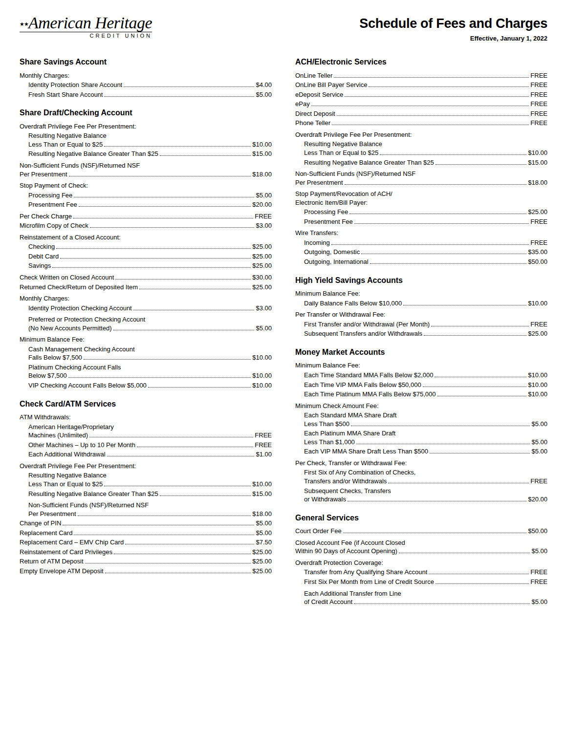★★American Heritage CREDIT UNION
Schedule of Fees and Charges
Effective, January 1, 2022
Share Savings Account
Monthly Charges:
Identity Protection Share Account $4.00
Fresh Start Share Account $5.00
Share Draft/Checking Account
Overdraft Privilege Fee Per Presentment:
Resulting Negative Balance Less Than or Equal to $25 $10.00
Resulting Negative Balance Greater Than $25 $15.00
Non-Sufficient Funds (NSF)/Returned NSF Per Presentment $18.00
Stop Payment of Check:
Processing Fee $5.00
Presentment Fee $20.00
Per Check Charge FREE
Microfilm Copy of Check $3.00
Reinstatement of a Closed Account:
Checking $25.00
Debit Card $25.00
Savings $25.00
Check Written on Closed Account $30.00
Returned Check/Return of Deposited Item $25.00
Monthly Charges:
Identity Protection Checking Account $3.00
Preferred or Protection Checking Account (No New Accounts Permitted) $5.00
Minimum Balance Fee:
Cash Management Checking Account Falls Below $7,500 $10.00
Platinum Checking Account Falls Below $7,500 $10.00
VIP Checking Account Falls Below $5,000 $10.00
Check Card/ATM Services
ATM Withdrawals:
American Heritage/Proprietary Machines (Unlimited) FREE
Other Machines – Up to 10 Per Month FREE
Each Additional Withdrawal $1.00
Overdraft Privilege Fee Per Presentment:
Resulting Negative Balance Less Than or Equal to $25 $10.00
Resulting Negative Balance Greater Than $25 $15.00
Non-Sufficient Funds (NSF)/Returned NSF Per Presentment $18.00
Change of PIN $5.00
Replacement Card $5.00
Replacement Card – EMV Chip Card $7.50
Reinstatement of Card Privileges $25.00
Return of ATM Deposit $25.00
Empty Envelope ATM Deposit $25.00
ACH/Electronic Services
OnLine Teller FREE
OnLine Bill Payer Service FREE
eDeposit Service FREE
ePay FREE
Direct Deposit FREE
Phone Teller FREE
Overdraft Privilege Fee Per Presentment:
Resulting Negative Balance Less Than or Equal to $25 $10.00
Resulting Negative Balance Greater Than $25 $15.00
Non-Sufficient Funds (NSF)/Returned NSF Per Presentment $18.00
Stop Payment/Revocation of ACH/
Electronic Item/Bill Payer:
Processing Fee $25.00
Presentment Fee FREE
Wire Transfers:
Incoming FREE
Outgoing, Domestic $35.00
Outgoing, International $50.00
High Yield Savings Accounts
Minimum Balance Fee:
Daily Balance Falls Below $10,000 $10.00
Per Transfer or Withdrawal Fee:
First Transfer and/or Withdrawal (Per Month) FREE
Subsequent Transfers and/or Withdrawals $25.00
Money Market Accounts
Minimum Balance Fee:
Each Time Standard MMA Falls Below $2,000 $10.00
Each Time VIP MMA Falls Below $50,000 $10.00
Each Time Platinum MMA Falls Below $75,000 $10.00
Minimum Check Amount Fee:
Each Standard MMA Share Draft Less Than $500 $5.00
Each Platinum MMA Share Draft Less Than $1,000 $5.00
Each VIP MMA Share Draft Less Than $500 $5.00
Per Check, Transfer or Withdrawal Fee:
First Six of Any Combination of Checks, Transfers and/or Withdrawals FREE
Subsequent Checks, Transfers or Withdrawals $20.00
General Services
Court Order Fee $50.00
Closed Account Fee (if Account Closed Within 90 Days of Account Opening) $5.00
Overdraft Protection Coverage:
Transfer from Any Qualifying Share Account FREE
First Six Per Month from Line of Credit Source FREE
Each Additional Transfer from Line of Credit Account $5.00